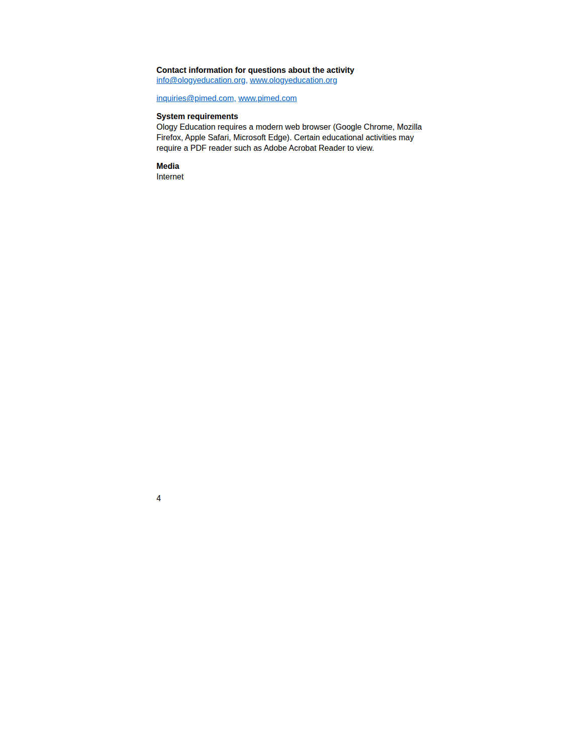Contact information for questions about the activity
info@ologyeducation.org, www.ologyeducation.org
inquiries@pimed.com, www.pimed.com
System requirements
Ology Education requires a modern web browser (Google Chrome, Mozilla Firefox, Apple Safari, Microsoft Edge). Certain educational activities may require a PDF reader such as Adobe Acrobat Reader to view.
Media
Internet
4